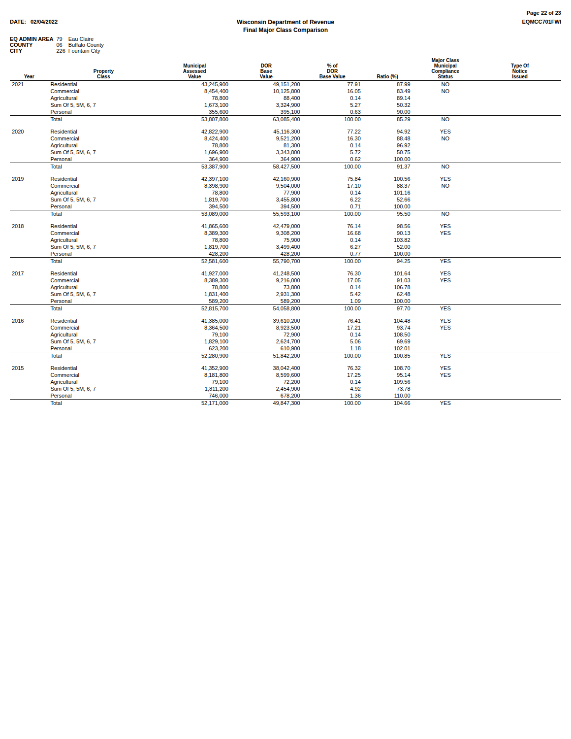Page 22 of 23
| DATE: 02/04/2022 | Wisconsin Department of Revenue Final Major Class Comparison | EQMCC701FWI |
| EQ ADMIN AREA | 79 | Eau Claire |
| COUNTY | 06 | Buffalo County |
| CITY | 226 | Fountain City |
| Year | Property Class | Municipal Assessed Value | DOR Base Value | % of DOR Base Value | Ratio (%) | Major Class Municipal Compliance Status | Type Of Notice Issued |
| --- | --- | --- | --- | --- | --- | --- | --- |
| 2021 | Residential | 43,245,900 | 49,151,200 | 77.91 | 87.99 | NO | |
| | Commercial | 8,454,400 | 10,125,800 | 16.05 | 83.49 | NO | |
| | Agricultural | 78,800 | 88,400 | 0.14 | 89.14 | | |
| | Sum Of 5, 5M, 6, 7 | 1,673,100 | 3,324,900 | 5.27 | 50.32 | | |
| | Personal | 355,600 | 395,100 | 0.63 | 90.00 | | |
| | Total | 53,807,800 | 63,085,400 | 100.00 | 85.29 | NO | |
| 2020 | Residential | 42,822,900 | 45,116,300 | 77.22 | 94.92 | YES | |
| | Commercial | 8,424,400 | 9,521,200 | 16.30 | 88.48 | NO | |
| | Agricultural | 78,800 | 81,300 | 0.14 | 96.92 | | |
| | Sum Of 5, 5M, 6, 7 | 1,696,900 | 3,343,800 | 5.72 | 50.75 | | |
| | Personal | 364,900 | 364,900 | 0.62 | 100.00 | | |
| | Total | 53,387,900 | 58,427,500 | 100.00 | 91.37 | NO | |
| 2019 | Residential | 42,397,100 | 42,160,900 | 75.84 | 100.56 | YES | |
| | Commercial | 8,398,900 | 9,504,000 | 17.10 | 88.37 | NO | |
| | Agricultural | 78,800 | 77,900 | 0.14 | 101.16 | | |
| | Sum Of 5, 5M, 6, 7 | 1,819,700 | 3,455,800 | 6.22 | 52.66 | | |
| | Personal | 394,500 | 394,500 | 0.71 | 100.00 | | |
| | Total | 53,089,000 | 55,593,100 | 100.00 | 95.50 | NO | |
| 2018 | Residential | 41,865,600 | 42,479,000 | 76.14 | 98.56 | YES | |
| | Commercial | 8,389,300 | 9,308,200 | 16.68 | 90.13 | YES | |
| | Agricultural | 78,800 | 75,900 | 0.14 | 103.82 | | |
| | Sum Of 5, 5M, 6, 7 | 1,819,700 | 3,499,400 | 6.27 | 52.00 | | |
| | Personal | 428,200 | 428,200 | 0.77 | 100.00 | | |
| | Total | 52,581,600 | 55,790,700 | 100.00 | 94.25 | YES | |
| 2017 | Residential | 41,927,000 | 41,248,500 | 76.30 | 101.64 | YES | |
| | Commercial | 8,389,300 | 9,216,000 | 17.05 | 91.03 | YES | |
| | Agricultural | 78,800 | 73,800 | 0.14 | 106.78 | | |
| | Sum Of 5, 5M, 6, 7 | 1,831,400 | 2,931,300 | 5.42 | 62.48 | | |
| | Personal | 589,200 | 589,200 | 1.09 | 100.00 | | |
| | Total | 52,815,700 | 54,058,800 | 100.00 | 97.70 | YES | |
| 2016 | Residential | 41,385,000 | 39,610,200 | 76.41 | 104.48 | YES | |
| | Commercial | 8,364,500 | 8,923,500 | 17.21 | 93.74 | YES | |
| | Agricultural | 79,100 | 72,900 | 0.14 | 108.50 | | |
| | Sum Of 5, 5M, 6, 7 | 1,829,100 | 2,624,700 | 5.06 | 69.69 | | |
| | Personal | 623,200 | 610,900 | 1.18 | 102.01 | | |
| | Total | 52,280,900 | 51,842,200 | 100.00 | 100.85 | YES | |
| 2015 | Residential | 41,352,900 | 38,042,400 | 76.32 | 108.70 | YES | |
| | Commercial | 8,181,800 | 8,599,600 | 17.25 | 95.14 | YES | |
| | Agricultural | 79,100 | 72,200 | 0.14 | 109.56 | | |
| | Sum Of 5, 5M, 6, 7 | 1,811,200 | 2,454,900 | 4.92 | 73.78 | | |
| | Personal | 746,000 | 678,200 | 1.36 | 110.00 | | |
| | Total | 52,171,000 | 49,847,300 | 100.00 | 104.66 | YES | |